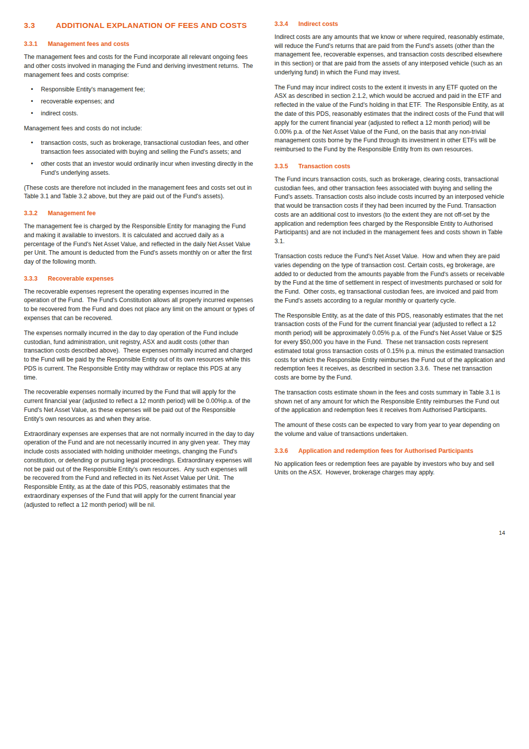3.3 Additional explanation of fees and costs
3.3.1 Management fees and costs
The management fees and costs for the Fund incorporate all relevant ongoing fees and other costs involved in managing the Fund and deriving investment returns. The management fees and costs comprise:
Responsible Entity's management fee;
recoverable expenses; and
indirect costs.
Management fees and costs do not include:
transaction costs, such as brokerage, transactional custodian fees, and other transaction fees associated with buying and selling the Fund's assets; and
other costs that an investor would ordinarily incur when investing directly in the Fund's underlying assets.
(These costs are therefore not included in the management fees and costs set out in Table 3.1 and Table 3.2 above, but they are paid out of the Fund's assets).
3.3.2 Management fee
The management fee is charged by the Responsible Entity for managing the Fund and making it available to investors. It is calculated and accrued daily as a percentage of the Fund's Net Asset Value, and reflected in the daily Net Asset Value per Unit. The amount is deducted from the Fund's assets monthly on or after the first day of the following month.
3.3.3 Recoverable expenses
The recoverable expenses represent the operating expenses incurred in the operation of the Fund. The Fund's Constitution allows all properly incurred expenses to be recovered from the Fund and does not place any limit on the amount or types of expenses that can be recovered.
The expenses normally incurred in the day to day operation of the Fund include custodian, fund administration, unit registry, ASX and audit costs (other than transaction costs described above). These expenses normally incurred and charged to the Fund will be paid by the Responsible Entity out of its own resources while this PDS is current. The Responsible Entity may withdraw or replace this PDS at any time.
The recoverable expenses normally incurred by the Fund that will apply for the current financial year (adjusted to reflect a 12 month period) will be 0.00%p.a. of the Fund's Net Asset Value, as these expenses will be paid out of the Responsible Entity's own resources as and when they arise.
Extraordinary expenses are expenses that are not normally incurred in the day to day operation of the Fund and are not necessarily incurred in any given year. They may include costs associated with holding unitholder meetings, changing the Fund's constitution, or defending or pursuing legal proceedings. Extraordinary expenses will not be paid out of the Responsible Entity's own resources. Any such expenses will be recovered from the Fund and reflected in its Net Asset Value per Unit. The Responsible Entity, as at the date of this PDS, reasonably estimates that the extraordinary expenses of the Fund that will apply for the current financial year (adjusted to reflect a 12 month period) will be nil.
3.3.4 Indirect costs
Indirect costs are any amounts that we know or where required, reasonably estimate, will reduce the Fund's returns that are paid from the Fund's assets (other than the management fee, recoverable expenses, and transaction costs described elsewhere in this section) or that are paid from the assets of any interposed vehicle (such as an underlying fund) in which the Fund may invest.
The Fund may incur indirect costs to the extent it invests in any ETF quoted on the ASX as described in section 2.1.2, which would be accrued and paid in the ETF and reflected in the value of the Fund's holding in that ETF. The Responsible Entity, as at the date of this PDS, reasonably estimates that the indirect costs of the Fund that will apply for the current financial year (adjusted to reflect a 12 month period) will be 0.00% p.a. of the Net Asset Value of the Fund, on the basis that any non-trivial management costs borne by the Fund through its investment in other ETFs will be reimbursed to the Fund by the Responsible Entity from its own resources.
3.3.5 Transaction costs
The Fund incurs transaction costs, such as brokerage, clearing costs, transactional custodian fees, and other transaction fees associated with buying and selling the Fund's assets. Transaction costs also include costs incurred by an interposed vehicle that would be transaction costs if they had been incurred by the Fund. Transaction costs are an additional cost to investors (to the extent they are not off-set by the application and redemption fees charged by the Responsible Entity to Authorised Participants) and are not included in the management fees and costs shown in Table 3.1.
Transaction costs reduce the Fund's Net Asset Value. How and when they are paid varies depending on the type of transaction cost. Certain costs, eg brokerage, are added to or deducted from the amounts payable from the Fund's assets or receivable by the Fund at the time of settlement in respect of investments purchased or sold for the Fund. Other costs, eg transactional custodian fees, are invoiced and paid from the Fund's assets according to a regular monthly or quarterly cycle.
The Responsible Entity, as at the date of this PDS, reasonably estimates that the net transaction costs of the Fund for the current financial year (adjusted to reflect a 12 month period) will be approximately 0.05% p.a. of the Fund's Net Asset Value or $25 for every $50,000 you have in the Fund. These net transaction costs represent estimated total gross transaction costs of 0.15% p.a. minus the estimated transaction costs for which the Responsible Entity reimburses the Fund out of the application and redemption fees it receives, as described in section 3.3.6. These net transaction costs are borne by the Fund.
The transaction costs estimate shown in the fees and costs summary in Table 3.1 is shown net of any amount for which the Responsible Entity reimburses the Fund out of the application and redemption fees it receives from Authorised Participants.
The amount of these costs can be expected to vary from year to year depending on the volume and value of transactions undertaken.
3.3.6 Application and redemption fees for Authorised Participants
No application fees or redemption fees are payable by investors who buy and sell Units on the ASX. However, brokerage charges may apply.
14